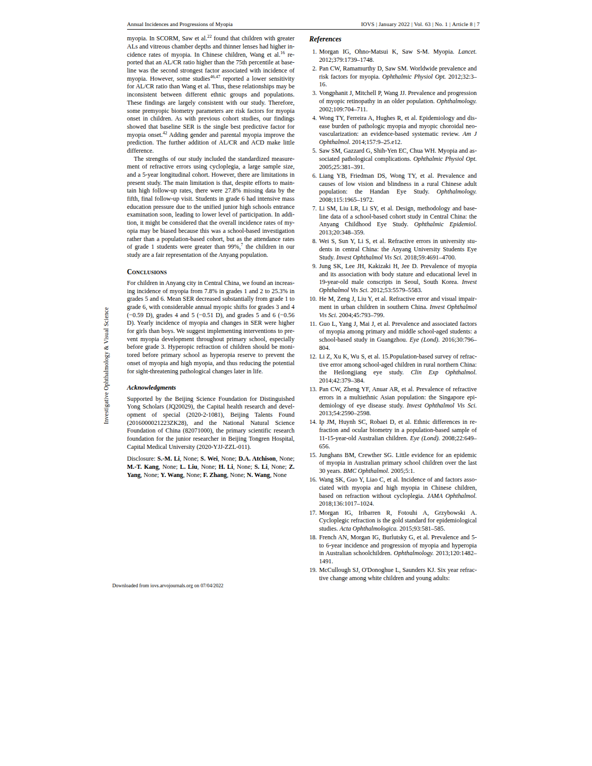Annual Incidences and Progressions of Myopia
IOVS | January 2022 | Vol. 63 | No. 1 | Article 8 | 7
Investigative Ophthalmology & Visual Science
myopia. In SCORM, Saw et al.22 found that children with greater ALs and vitreous chamber depths and thinner lenses had higher incidence rates of myopia. In Chinese children, Wang et al.16 reported that an AL/CR ratio higher than the 75th percentile at baseline was the second strongest factor associated with incidence of myopia. However, some studies46,47 reported a lower sensitivity for AL/CR ratio than Wang et al. Thus, these relationships may be inconsistent between different ethnic groups and populations. These findings are largely consistent with our study. Therefore, some premyopic biometry parameters are risk factors for myopia onset in children. As with previous cohort studies, our findings showed that baseline SER is the single best predictive factor for myopia onset.42 Adding gender and parental myopia improve the prediction. The further addition of AL/CR and ACD make little difference.
The strengths of our study included the standardized measurement of refractive errors using cycloplegia, a large sample size, and a 5-year longitudinal cohort. However, there are limitations in present study. The main limitation is that, despite efforts to maintain high follow-up rates, there were 27.8% missing data by the fifth, final follow-up visit. Students in grade 6 had intensive mass education pressure due to the unified junior high schools entrance examination soon, leading to lower level of participation. In addition, it might be considered that the overall incidence rates of myopia may be biased because this was a school-based investigation rather than a population-based cohort, but as the attendance rates of grade 1 students were greater than 99%,7 the children in our study are a fair representation of the Anyang population.
Conclusions
For children in Anyang city in Central China, we found an increasing incidence of myopia from 7.8% in grades 1 and 2 to 25.3% in grades 5 and 6. Mean SER decreased substantially from grade 1 to grade 6, with considerable annual myopic shifts for grades 3 and 4 (−0.59 D), grades 4 and 5 (−0.51 D), and grades 5 and 6 (−0.56 D). Yearly incidence of myopia and changes in SER were higher for girls than boys. We suggest implementing interventions to prevent myopia development throughout primary school, especially before grade 3. Hyperopic refraction of children should be monitored before primary school as hyperopia reserve to prevent the onset of myopia and high myopia, and thus reducing the potential for sight-threatening pathological changes later in life.
Acknowledgments
Supported by the Beijing Science Foundation for Distinguished Yong Scholars (JQ20029), the Capital health research and development of special (2020-2-1081), Beijing Talents Found (2016000021223ZK28), and the National Natural Science Foundation of China (82071000), the primary scientific research foundation for the junior researcher in Beijing Tongren Hospital, Capital Medical University (2020-YJJ-ZZL-011).
Disclosure: S.-M. Li, None; S. Wei, None; D.A. Atchison, None; M.-T. Kang, None; L. Liu, None; H. Li, None; S. Li, None; Z. Yang, None; Y. Wang, None; F. Zhang, None; N. Wang, None
References
Morgan IG, Ohno-Matsui K, Saw S-M. Myopia. Lancet. 2012;379:1739–1748.
Pan CW, Ramamurthy D, Saw SM. Worldwide prevalence and risk factors for myopia. Ophthalmic Physiol Opt. 2012;32:3–16.
Vongphanit J, Mitchell P, Wang JJ. Prevalence and progression of myopic retinopathy in an older population. Ophthalmology. 2002;109:704–711.
Wong TY, Ferreira A, Hughes R, et al. Epidemiology and disease burden of pathologic myopia and myopic choroidal neovascularization: an evidence-based systematic review. Am J Ophthalmol. 2014;157:9–25.e12.
Saw SM, Gazzard G, Shih-Yen EC, Chua WH. Myopia and associated pathological complications. Ophthalmic Physiol Opt. 2005;25:381–391.
Liang YB, Friedman DS, Wong TY, et al. Prevalence and causes of low vision and blindness in a rural Chinese adult population: the Handan Eye Study. Ophthalmology. 2008;115:1965–1972.
Li SM, Liu LR, Li SY, et al. Design, methodology and baseline data of a school-based cohort study in Central China: the Anyang Childhood Eye Study. Ophthalmic Epidemiol. 2013;20:348–359.
Wei S, Sun Y, Li S, et al. Refractive errors in university students in central China: the Anyang University Students Eye Study. Invest Ophthalmol Vis Sci. 2018;59:4691–4700.
Jung SK, Lee JH, Kakizaki H, Jee D. Prevalence of myopia and its association with body stature and educational level in 19-year-old male conscripts in Seoul, South Korea. Invest Ophthalmol Vis Sci. 2012;53:5579–5583.
He M, Zeng J, Liu Y, et al. Refractive error and visual impairment in urban children in southern China. Invest Ophthalmol Vis Sci. 2004;45:793–799.
Guo L, Yang J, Mai J, et al. Prevalence and associated factors of myopia among primary and middle school-aged students: a school-based study in Guangzhou. Eye (Lond). 2016;30:796–804.
Li Z, Xu K, Wu S, et al. 15.Population-based survey of refractive error among school-aged children in rural northern China: the Heilongjiang eye study. Clin Exp Ophthalmol. 2014;42:379–384.
Pan CW, Zheng YF, Anuar AR, et al. Prevalence of refractive errors in a multiethnic Asian population: the Singapore epidemiology of eye disease study. Invest Ophthalmol Vis Sci. 2013;54:2590–2598.
Ip JM, Huynh SC, Robaei D, et al. Ethnic differences in refraction and ocular biometry in a population-based sample of 11-15-year-old Australian children. Eye (Lond). 2008;22:649–656.
Junghans BM, Crewther SG. Little evidence for an epidemic of myopia in Australian primary school children over the last 30 years. BMC Ophthalmol. 2005;5:1.
Wang SK, Guo Y, Liao C, et al. Incidence of and factors associated with myopia and high myopia in Chinese children, based on refraction without cycloplegia. JAMA Ophthalmol. 2018;136:1017–1024.
Morgan IG, Iribarren R, Fotouhi A, Grzybowski A. Cycloplegic refraction is the gold standard for epidemiological studies. Acta Ophthalmologica. 2015;93:581–585.
French AN, Morgan IG, Burlutsky G, et al. Prevalence and 5- to 6-year incidence and progression of myopia and hyperopia in Australian schoolchildren. Ophthalmology. 2013;120:1482–1491.
McCullough SJ, O'Donoghue L, Saunders KJ. Six year refractive change among white children and young adults:
Downloaded from iovs.arvojournals.org on 07/04/2022